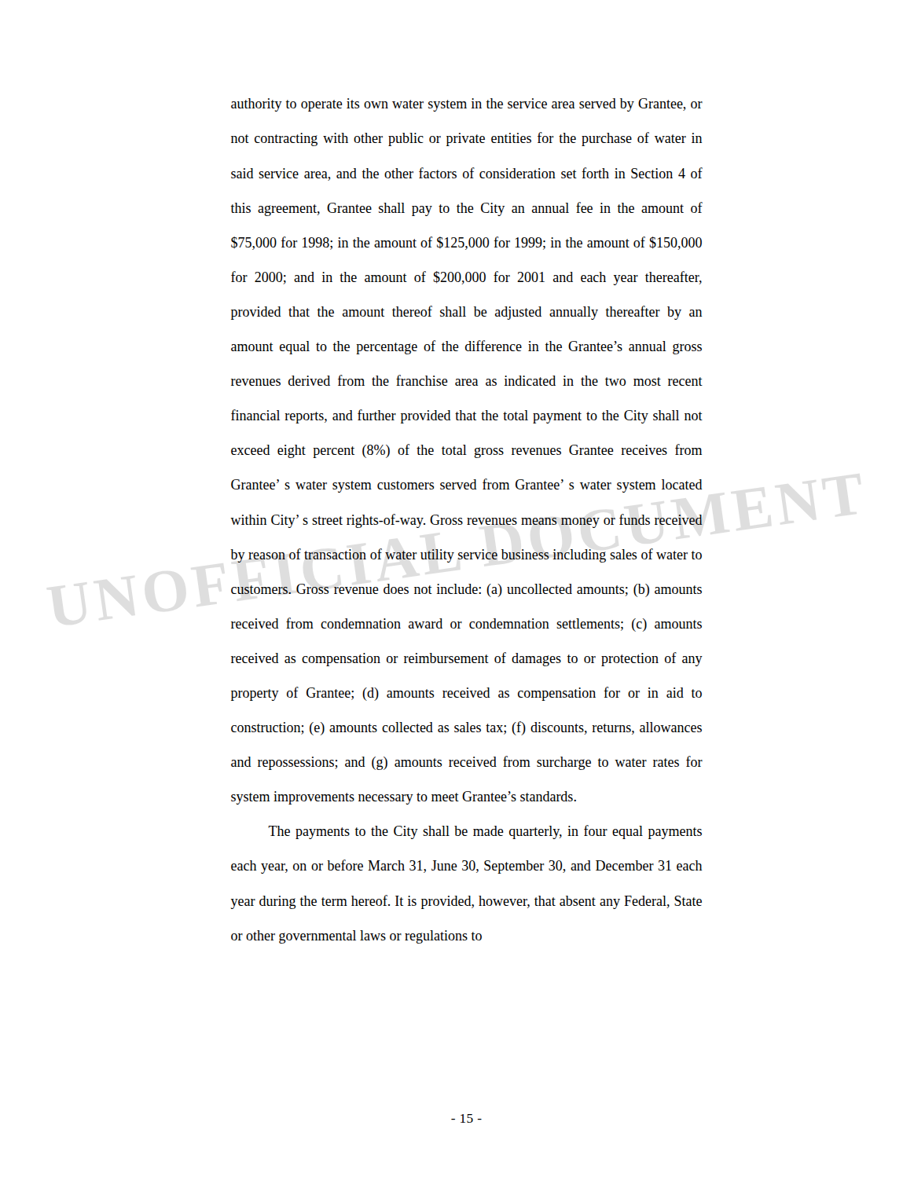UNOFFICIAL DOCUMENT
authority to operate its own water system in the service area served by Grantee, or not contracting with other public or private entities for the purchase of water in said service area, and the other factors of consideration set forth in Section 4 of this agreement, Grantee shall pay to the City an annual fee in the amount of $75,000 for 1998; in the amount of $125,000 for 1999; in the amount of $150,000 for 2000; and in the amount of $200,000 for 2001 and each year thereafter, provided that the amount thereof shall be adjusted annually thereafter by an amount equal to the percentage of the difference in the Grantee’s annual gross revenues derived from the franchise area as indicated in the two most recent financial reports, and further provided that the total payment to the City shall not exceed eight percent (8%) of the total gross revenues Grantee receives from Grantee’ s water system customers served from Grantee’ s water system located within City’ s street rights-of-way. Gross revenues means money or funds received by reason of transaction of water utility service business including sales of water to customers. Gross revenue does not include: (a) uncollected amounts; (b) amounts received from condemnation award or condemnation settlements; (c) amounts received as compensation or reimbursement of damages to or protection of any property of Grantee; (d) amounts received as compensation for or in aid to construction; (e) amounts collected as sales tax; (f) discounts, returns, allowances and repossessions; and (g) amounts received from surcharge to water rates for system improvements necessary to meet Grantee’s standards.
The payments to the City shall be made quarterly, in four equal payments each year, on or before March 31, June 30, September 30, and December 31 each year during the term hereof. It is provided, however, that absent any Federal, State or other governmental laws or regulations to
- 15 -